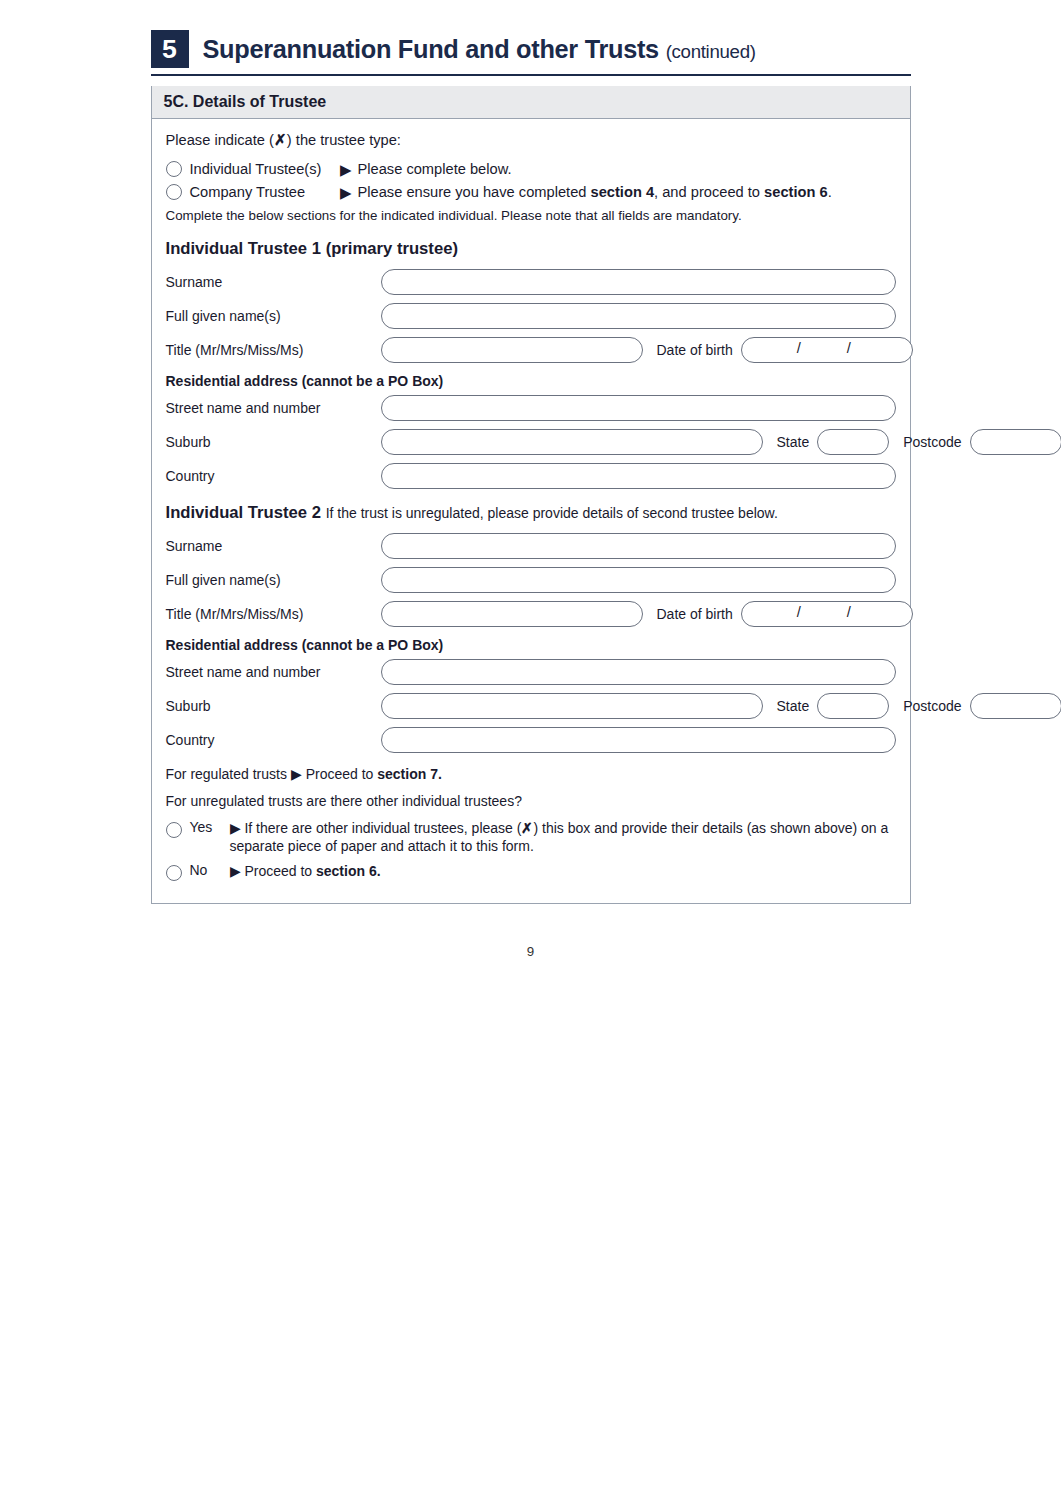5
Superannuation Fund and other Trusts (continued)
5C. Details of Trustee
Please indicate (✗) the trustee type:
Individual Trustee(s) ▶ Please complete below.
Company Trustee ▶ Please ensure you have completed section 4, and proceed to section 6.
Complete the below sections for the indicated individual. Please note that all fields are mandatory.
Individual Trustee 1 (primary trustee)
Surname
Full given name(s)
Title (Mr/Mrs/Miss/Ms)
Date of birth
/ /
Residential address (cannot be a PO Box)
Street name and number
Suburb
State
Postcode
Country
Individual Trustee 2 If the trust is unregulated, please provide details of second trustee below.
Surname
Full given name(s)
Title (Mr/Mrs/Miss/Ms)
Date of birth
/ /
Residential address (cannot be a PO Box)
Street name and number
Suburb
State
Postcode
Country
For regulated trusts ▶ Proceed to section 7.
For unregulated trusts are there other individual trustees?
Yes ▶ If there are other individual trustees, please (✗) this box and provide their details (as shown above) on a separate piece of paper and attach it to this form.
No ▶ Proceed to section 6.
9